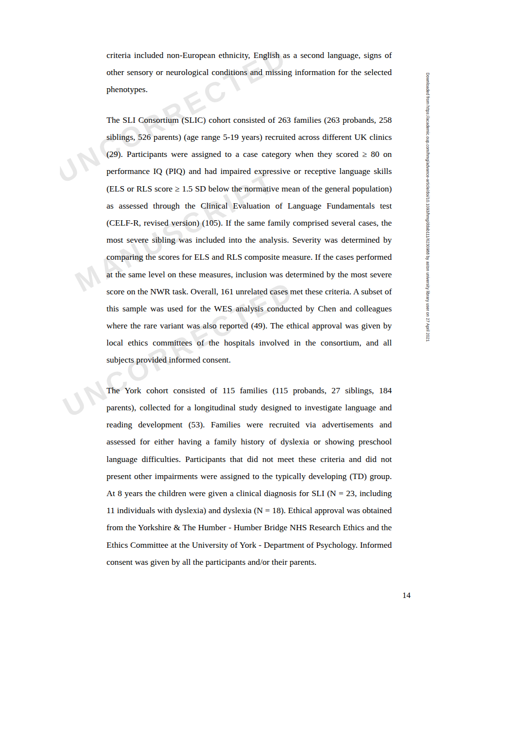UNCORRECTED MANUSCRIPT UNCORRECTED
Downloaded from https://academic.oup.com/hmg/advance-article/doi/10.1093/hmg/ddab111/6230988 by aston university library user on 27 April 2021
criteria included non-European ethnicity, English as a second language, signs of other sensory or neurological conditions and missing information for the selected phenotypes.
The SLI Consortium (SLIC) cohort consisted of 263 families (263 probands, 258 siblings, 526 parents) (age range 5-19 years) recruited across different UK clinics (29). Participants were assigned to a case category when they scored ≥ 80 on performance IQ (PIQ) and had impaired expressive or receptive language skills (ELS or RLS score ≥ 1.5 SD below the normative mean of the general population) as assessed through the Clinical Evaluation of Language Fundamentals test (CELF-R, revised version) (105). If the same family comprised several cases, the most severe sibling was included into the analysis. Severity was determined by comparing the scores for ELS and RLS composite measure. If the cases performed at the same level on these measures, inclusion was determined by the most severe score on the NWR task. Overall, 161 unrelated cases met these criteria. A subset of this sample was used for the WES analysis conducted by Chen and colleagues where the rare variant was also reported (49). The ethical approval was given by local ethics committees of the hospitals involved in the consortium, and all subjects provided informed consent.
The York cohort consisted of 115 families (115 probands, 27 siblings, 184 parents), collected for a longitudinal study designed to investigate language and reading development (53). Families were recruited via advertisements and assessed for either having a family history of dyslexia or showing preschool language difficulties. Participants that did not meet these criteria and did not present other impairments were assigned to the typically developing (TD) group. At 8 years the children were given a clinical diagnosis for SLI (N = 23, including 11 individuals with dyslexia) and dyslexia (N = 18). Ethical approval was obtained from the Yorkshire & The Humber - Humber Bridge NHS Research Ethics and the Ethics Committee at the University of York - Department of Psychology. Informed consent was given by all the participants and/or their parents.
14